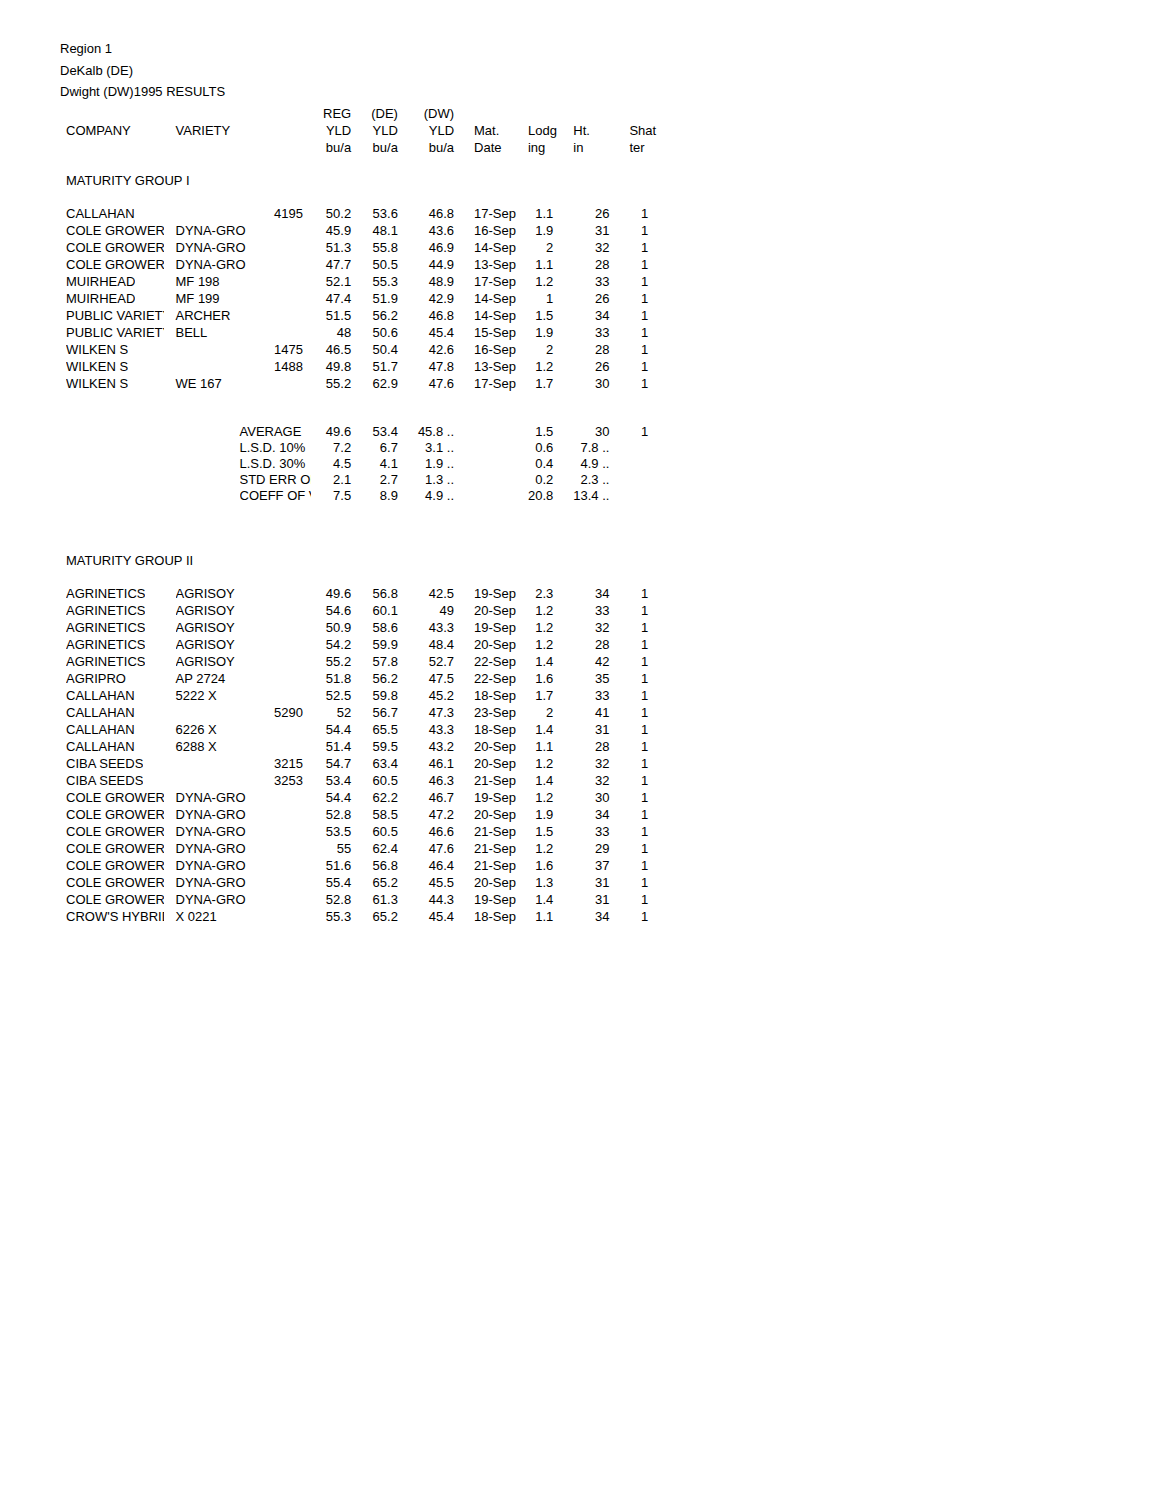Region 1
DeKalb (DE)
Dwight (DW) 1995 RESULTS
| | | REG | (DE) | (DW) | | | | |
| COMPANY | VARIETY | YLD | YLD | YLD | Mat. | Lodg | Ht. | Shat |
| | | bu/a | bu/a | bu/a | Date | ing | in | ter |
| MATURITY GROUP I |
| CALLAHAN | 4195 | 50.2 | 53.6 | 46.8 | 17-Sep | 1.1 | 26 | 1 |
| COLE GROWERS | DYNA-GRO | 45.9 | 48.1 | 43.6 | 16-Sep | 1.9 | 31 | 1 |
| COLE GROWERS | DYNA-GRO | 51.3 | 55.8 | 46.9 | 14-Sep | 2 | 32 | 1 |
| COLE GROWERS | DYNA-GRO | 47.7 | 50.5 | 44.9 | 13-Sep | 1.1 | 28 | 1 |
| MUIRHEAD | MF 198 | 52.1 | 55.3 | 48.9 | 17-Sep | 1.2 | 33 | 1 |
| MUIRHEAD | MF 199 | 47.4 | 51.9 | 42.9 | 14-Sep | 1 | 26 | 1 |
| PUBLIC VARIETY | ARCHER | 51.5 | 56.2 | 46.8 | 14-Sep | 1.5 | 34 | 1 |
| PUBLIC VARIETY | BELL | 48 | 50.6 | 45.4 | 15-Sep | 1.9 | 33 | 1 |
| WILKEN S | 1475 | 46.5 | 50.4 | 42.6 | 16-Sep | 2 | 28 | 1 |
| WILKEN S | 1488 | 49.8 | 51.7 | 47.8 | 13-Sep | 1.2 | 26 | 1 |
| WILKEN S | WE 167 | 55.2 | 62.9 | 47.6 | 17-Sep | 1.7 | 30 | 1 |
| | AVERAGE | 49.6 | 53.4 | 45.8 .. | | 1.5 | 30 | 1 |
| | L.S.D. 10% | 7.2 | 6.7 | 3.1 .. | | 0.6 | 7.8 .. | |
| | L.S.D. 30% | 4.5 | 4.1 | 1.9 .. | | 0.4 | 4.9 .. | |
| | STD ERR OF MEAN | 2.1 | 2.7 | 1.3 .. | | 0.2 | 2.3 .. | |
| | COEFF OF VARIABILITY | 7.5 | 8.9 | 4.9 .. | | 20.8 | 13.4 .. | |
| MATURITY GROUP II |
| AGRINETICS | AGRISOY | 49.6 | 56.8 | 42.5 | 19-Sep | 2.3 | 34 | 1 |
| AGRINETICS | AGRISOY | 54.6 | 60.1 | 49 | 20-Sep | 1.2 | 33 | 1 |
| AGRINETICS | AGRISOY | 50.9 | 58.6 | 43.3 | 19-Sep | 1.2 | 32 | 1 |
| AGRINETICS | AGRISOY | 54.2 | 59.9 | 48.4 | 20-Sep | 1.2 | 28 | 1 |
| AGRINETICS | AGRISOY | 55.2 | 57.8 | 52.7 | 22-Sep | 1.4 | 42 | 1 |
| AGRIPRO | AP 2724 | 51.8 | 56.2 | 47.5 | 22-Sep | 1.6 | 35 | 1 |
| CALLAHAN | 5222 X | 52.5 | 59.8 | 45.2 | 18-Sep | 1.7 | 33 | 1 |
| CALLAHAN | 5290 | 52 | 56.7 | 47.3 | 23-Sep | 2 | 41 | 1 |
| CALLAHAN | 6226 X | 54.4 | 65.5 | 43.3 | 18-Sep | 1.4 | 31 | 1 |
| CALLAHAN | 6288 X | 51.4 | 59.5 | 43.2 | 20-Sep | 1.1 | 28 | 1 |
| CIBA SEEDS | 3215 | 54.7 | 63.4 | 46.1 | 20-Sep | 1.2 | 32 | 1 |
| CIBA SEEDS | 3253 | 53.4 | 60.5 | 46.3 | 21-Sep | 1.4 | 32 | 1 |
| COLE GROWERS | DYNA-GRO | 54.4 | 62.2 | 46.7 | 19-Sep | 1.2 | 30 | 1 |
| COLE GROWERS | DYNA-GRO | 52.8 | 58.5 | 47.2 | 20-Sep | 1.9 | 34 | 1 |
| COLE GROWERS | DYNA-GRO | 53.5 | 60.5 | 46.6 | 21-Sep | 1.5 | 33 | 1 |
| COLE GROWERS | DYNA-GRO | 55 | 62.4 | 47.6 | 21-Sep | 1.2 | 29 | 1 |
| COLE GROWERS | DYNA-GRO | 51.6 | 56.8 | 46.4 | 21-Sep | 1.6 | 37 | 1 |
| COLE GROWERS | DYNA-GRO | 55.4 | 65.2 | 45.5 | 20-Sep | 1.3 | 31 | 1 |
| COLE GROWERS | DYNA-GRO | 52.8 | 61.3 | 44.3 | 19-Sep | 1.4 | 31 | 1 |
| CROW'S HYBRID | X 0221 | 55.3 | 65.2 | 45.4 | 18-Sep | 1.1 | 34 | 1 |